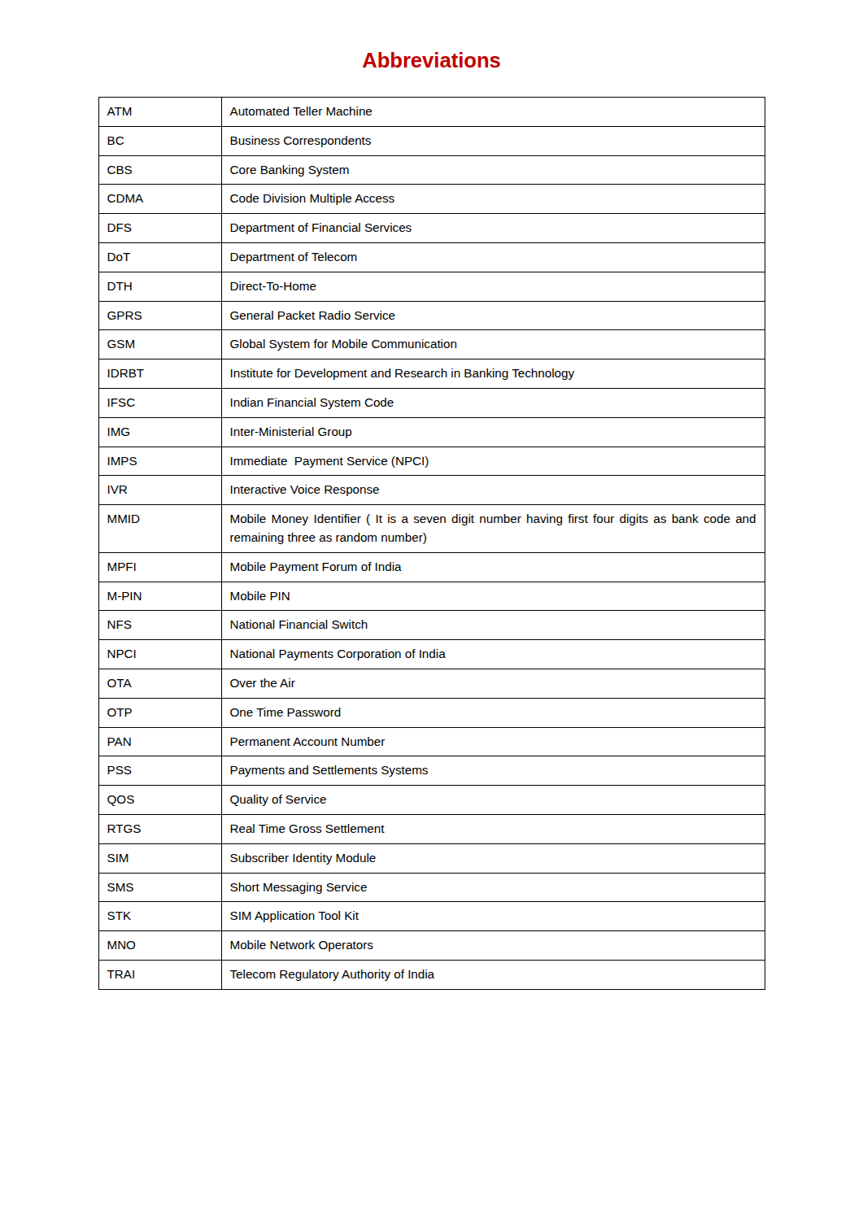Abbreviations
| ATM | Automated Teller Machine |
| BC | Business Correspondents |
| CBS | Core Banking System |
| CDMA | Code Division Multiple Access |
| DFS | Department of Financial Services |
| DoT | Department of Telecom |
| DTH | Direct-To-Home |
| GPRS | General Packet Radio Service |
| GSM | Global System for Mobile Communication |
| IDRBT | Institute for Development and Research in Banking Technology |
| IFSC | Indian Financial System Code |
| IMG | Inter-Ministerial Group |
| IMPS | Immediate Payment Service (NPCI) |
| IVR | Interactive Voice Response |
| MMID | Mobile Money Identifier ( It is a seven digit number having first four digits as bank code and remaining three as random number) |
| MPFI | Mobile Payment Forum of India |
| M-PIN | Mobile PIN |
| NFS | National Financial Switch |
| NPCI | National Payments Corporation of India |
| OTA | Over the Air |
| OTP | One Time Password |
| PAN | Permanent Account Number |
| PSS | Payments and Settlements Systems |
| QOS | Quality of Service |
| RTGS | Real Time Gross Settlement |
| SIM | Subscriber Identity Module |
| SMS | Short Messaging Service |
| STK | SIM Application Tool Kit |
| MNO | Mobile Network Operators |
| TRAI | Telecom Regulatory Authority of India |